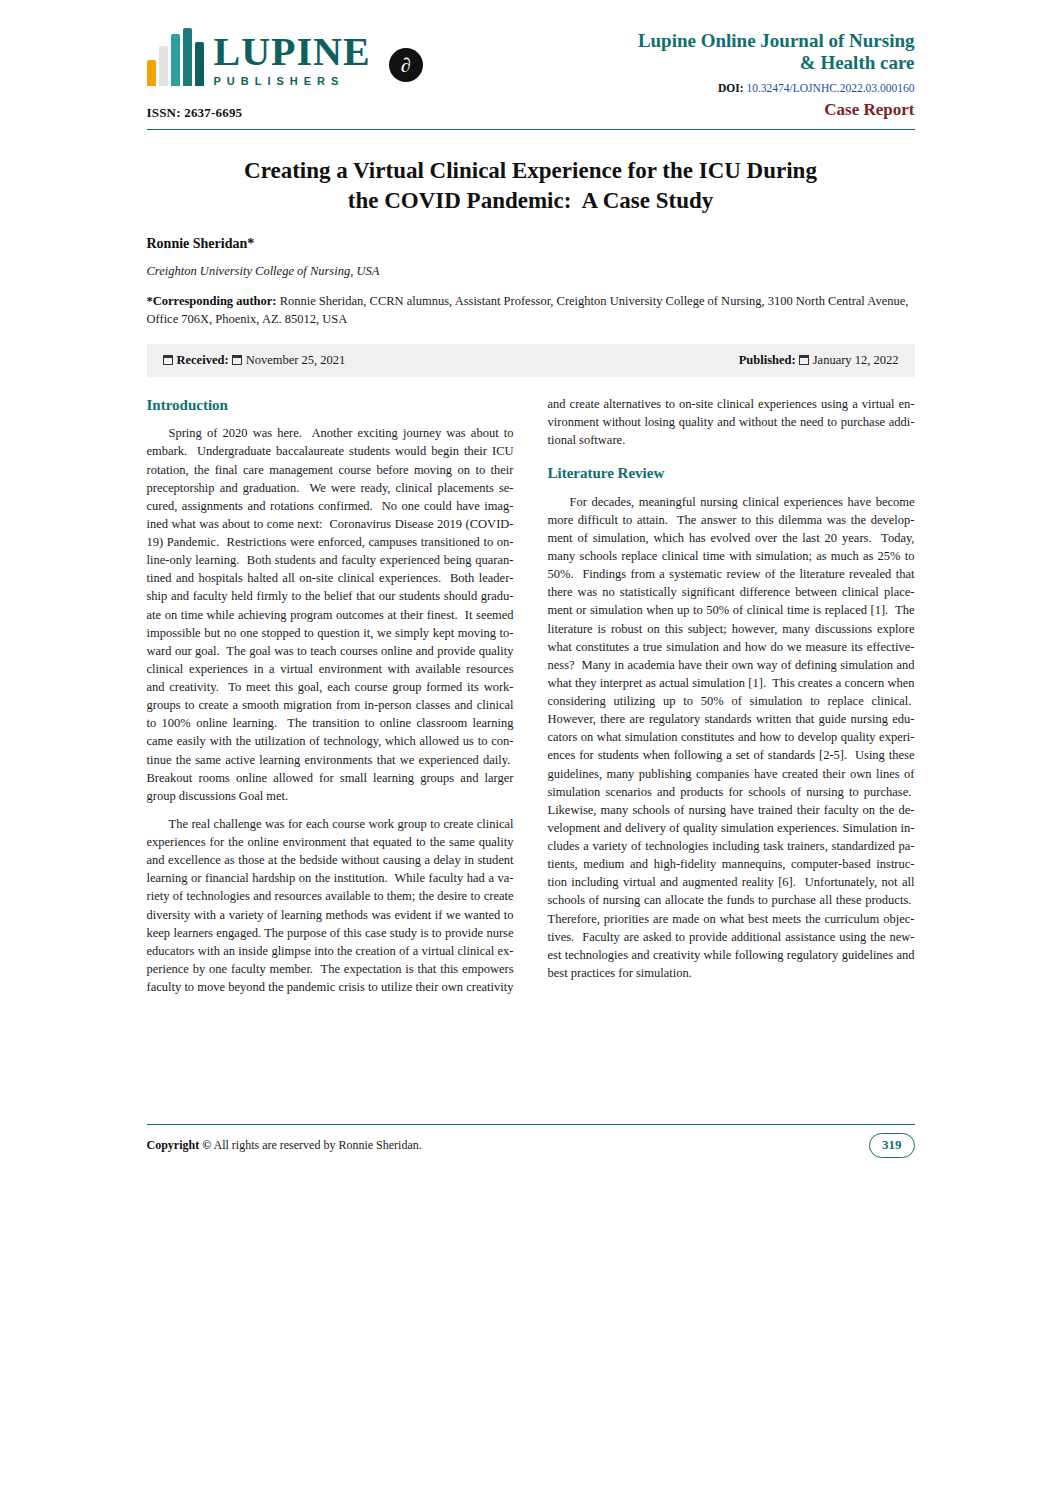LUPINE
PUBLISHERS
∂
Lupine Online Journal of Nursing
& Health care
DOI: 10.32474/LOJNHC.2022.03.000160
ISSN: 2637-6695
Case Report
Creating a Virtual Clinical Experience for the ICU During
the COVID Pandemic: A Case Study
Ronnie Sheridan*
Creighton University College of Nursing, USA
*Corresponding author: Ronnie Sheridan, CCRN alumnus, Assistant Professor, Creighton University College of Nursing, 3100 North Central Avenue, Office 706X, Phoenix, AZ. 85012, USA
Received: November 25, 2021
Published: January 12, 2022
Introduction
Spring of 2020 was here. Another exciting journey was about to embark. Undergraduate baccalaureate students would begin their ICU rotation, the final care management course before moving on to their preceptorship and graduation. We were ready, clinical placements secured, assignments and rotations confirmed. No one could have imagined what was about to come next: Coronavirus Disease 2019 (COVID-19) Pandemic. Restrictions were enforced, campuses transitioned to online-only learning. Both students and faculty experienced being quarantined and hospitals halted all on-site clinical experiences. Both leadership and faculty held firmly to the belief that our students should graduate on time while achieving program outcomes at their finest. It seemed impossible but no one stopped to question it, we simply kept moving toward our goal. The goal was to teach courses online and provide quality clinical experiences in a virtual environment with available resources and creativity. To meet this goal, each course group formed its workgroups to create a smooth migration from in-person classes and clinical to 100% online learning. The transition to online classroom learning came easily with the utilization of technology, which allowed us to continue the same active learning environments that we experienced daily. Breakout rooms online allowed for small learning groups and larger group discussions Goal met.
The real challenge was for each course work group to create clinical experiences for the online environment that equated to the same quality and excellence as those at the bedside without causing a delay in student learning or financial hardship on the institution. While faculty had a variety of technologies and resources available to them; the desire to create diversity with a variety of learning methods was evident if we wanted to keep learners engaged. The purpose of this case study is to provide nurse educators with an inside glimpse into the creation of a virtual clinical experience by one faculty member. The expectation is that this empowers faculty to move beyond the pandemic crisis to utilize their own creativity and create alternatives to on-site clinical experiences using a virtual environment without losing quality and without the need to purchase additional software.
Literature Review
For decades, meaningful nursing clinical experiences have become more difficult to attain. The answer to this dilemma was the development of simulation, which has evolved over the last 20 years. Today, many schools replace clinical time with simulation; as much as 25% to 50%. Findings from a systematic review of the literature revealed that there was no statistically significant difference between clinical placement or simulation when up to 50% of clinical time is replaced [1]. The literature is robust on this subject; however, many discussions explore what constitutes a true simulation and how do we measure its effectiveness? Many in academia have their own way of defining simulation and what they interpret as actual simulation [1]. This creates a concern when considering utilizing up to 50% of simulation to replace clinical. However, there are regulatory standards written that guide nursing educators on what simulation constitutes and how to develop quality experiences for students when following a set of standards [2-5]. Using these guidelines, many publishing companies have created their own lines of simulation scenarios and products for schools of nursing to purchase. Likewise, many schools of nursing have trained their faculty on the development and delivery of quality simulation experiences. Simulation includes a variety of technologies including task trainers, standardized patients, medium and high-fidelity mannequins, computer-based instruction including virtual and augmented reality [6]. Unfortunately, not all schools of nursing can allocate the funds to purchase all these products. Therefore, priorities are made on what best meets the curriculum objectives. Faculty are asked to provide additional assistance using the newest technologies and creativity while following regulatory guidelines and best practices for simulation.
Copyright © All rights are reserved by Ronnie Sheridan.
319